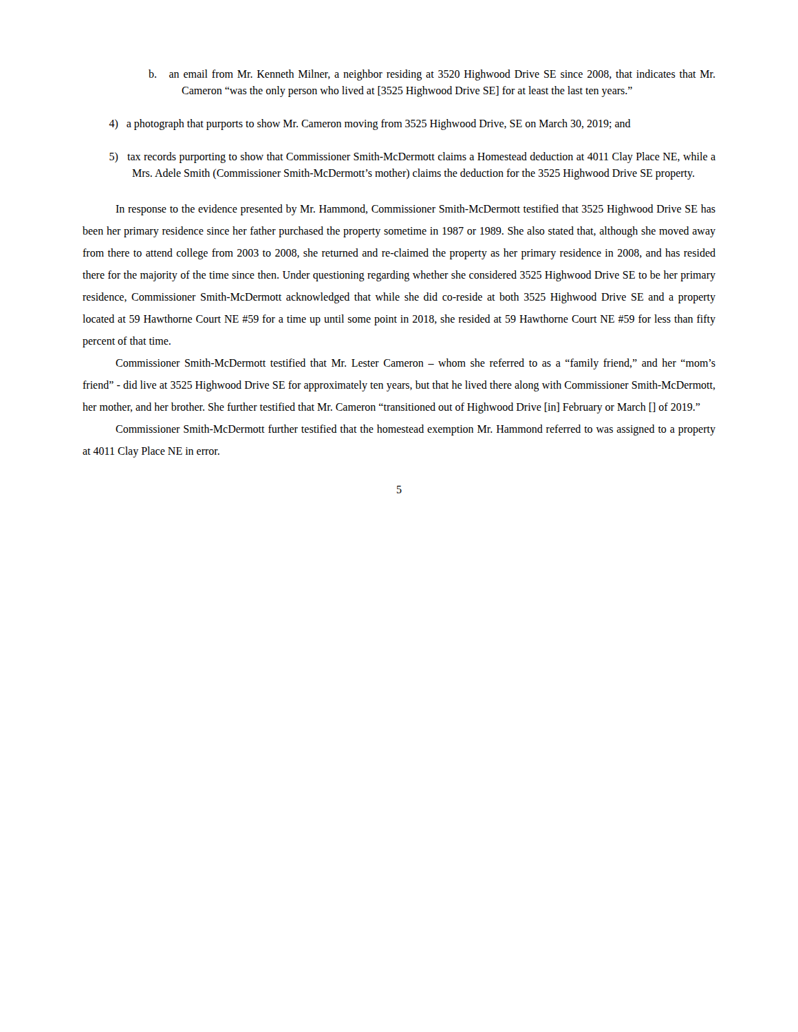b. an email from Mr. Kenneth Milner, a neighbor residing at 3520 Highwood Drive SE since 2008, that indicates that Mr. Cameron “was the only person who lived at [3525 Highwood Drive SE] for at least the last ten years.”
4) a photograph that purports to show Mr. Cameron moving from 3525 Highwood Drive, SE on March 30, 2019; and
5) tax records purporting to show that Commissioner Smith-McDermott claims a Homestead deduction at 4011 Clay Place NE, while a Mrs. Adele Smith (Commissioner Smith-McDermott’s mother) claims the deduction for the 3525 Highwood Drive SE property.
In response to the evidence presented by Mr. Hammond, Commissioner Smith-McDermott testified that 3525 Highwood Drive SE has been her primary residence since her father purchased the property sometime in 1987 or 1989. She also stated that, although she moved away from there to attend college from 2003 to 2008, she returned and re-claimed the property as her primary residence in 2008, and has resided there for the majority of the time since then. Under questioning regarding whether she considered 3525 Highwood Drive SE to be her primary residence, Commissioner Smith-McDermott acknowledged that while she did co-reside at both 3525 Highwood Drive SE and a property located at 59 Hawthorne Court NE #59 for a time up until some point in 2018, she resided at 59 Hawthorne Court NE #59 for less than fifty percent of that time.
Commissioner Smith-McDermott testified that Mr. Lester Cameron – whom she referred to as a “family friend,” and her “mom’s friend” - did live at 3525 Highwood Drive SE for approximately ten years, but that he lived there along with Commissioner Smith-McDermott, her mother, and her brother. She further testified that Mr. Cameron “transitioned out of Highwood Drive [in] February or March [] of 2019.”
Commissioner Smith-McDermott further testified that the homestead exemption Mr. Hammond referred to was assigned to a property at 4011 Clay Place NE in error.
5